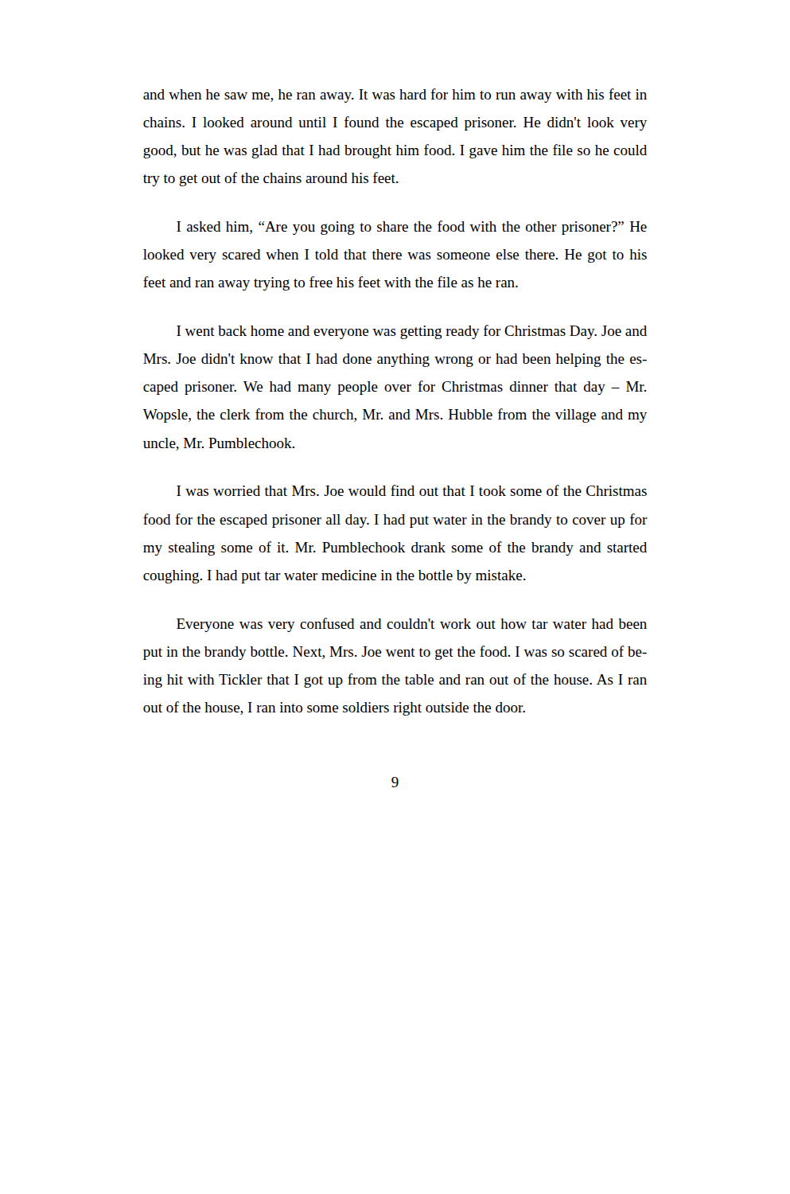and when he saw me, he ran away. It was hard for him to run away with his feet in chains. I looked around until I found the escaped prisoner. He didn't look very good, but he was glad that I had brought him food. I gave him the file so he could try to get out of the chains around his feet.
I asked him, “Are you going to share the food with the other prisoner?” He looked very scared when I told that there was someone else there. He got to his feet and ran away trying to free his feet with the file as he ran.
I went back home and everyone was getting ready for Christmas Day. Joe and Mrs. Joe didn't know that I had done anything wrong or had been helping the escaped prisoner. We had many people over for Christmas dinner that day – Mr. Wopsle, the clerk from the church, Mr. and Mrs. Hubble from the village and my uncle, Mr. Pumblechook.
I was worried that Mrs. Joe would find out that I took some of the Christmas food for the escaped prisoner all day. I had put water in the brandy to cover up for my stealing some of it. Mr. Pumblechook drank some of the brandy and started coughing. I had put tar water medicine in the bottle by mistake.
Everyone was very confused and couldn't work out how tar water had been put in the brandy bottle. Next, Mrs. Joe went to get the food. I was so scared of being hit with Tickler that I got up from the table and ran out of the house. As I ran out of the house, I ran into some soldiers right outside the door.
9